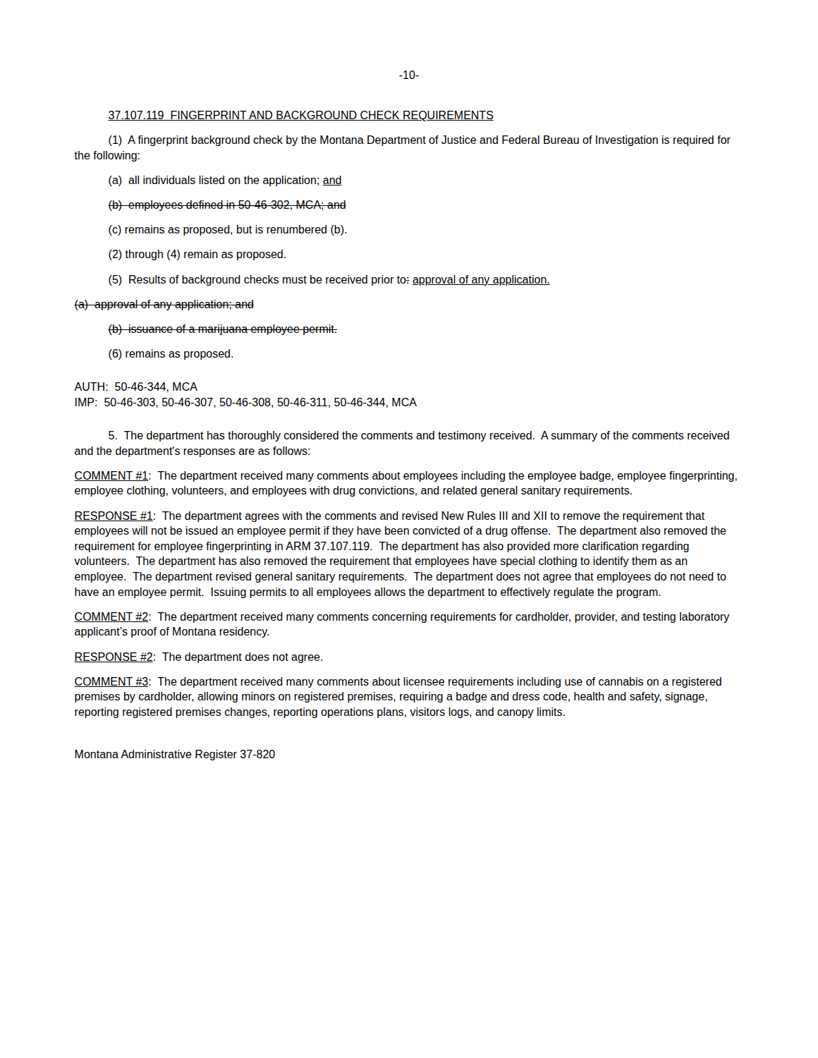-10-
37.107.119 FINGERPRINT AND BACKGROUND CHECK REQUIREMENTS
(1) A fingerprint background check by the Montana Department of Justice and Federal Bureau of Investigation is required for the following:
(a) all individuals listed on the application; and
(b) employees defined in 50-46-302, MCA; and
(c) remains as proposed, but is renumbered (b).
(2) through (4) remain as proposed.
(5) Results of background checks must be received prior to: approval of any application.
(a) approval of any application; and
(b) issuance of a marijuana employee permit.
(6) remains as proposed.
AUTH: 50-46-344, MCA
IMP: 50-46-303, 50-46-307, 50-46-308, 50-46-311, 50-46-344, MCA
5. The department has thoroughly considered the comments and testimony received. A summary of the comments received and the department's responses are as follows:
COMMENT #1: The department received many comments about employees including the employee badge, employee fingerprinting, employee clothing, volunteers, and employees with drug convictions, and related general sanitary requirements.
RESPONSE #1: The department agrees with the comments and revised New Rules III and XII to remove the requirement that employees will not be issued an employee permit if they have been convicted of a drug offense. The department also removed the requirement for employee fingerprinting in ARM 37.107.119. The department has also provided more clarification regarding volunteers. The department has also removed the requirement that employees have special clothing to identify them as an employee. The department revised general sanitary requirements. The department does not agree that employees do not need to have an employee permit. Issuing permits to all employees allows the department to effectively regulate the program.
COMMENT #2: The department received many comments concerning requirements for cardholder, provider, and testing laboratory applicant’s proof of Montana residency.
RESPONSE #2: The department does not agree.
COMMENT #3: The department received many comments about licensee requirements including use of cannabis on a registered premises by cardholder, allowing minors on registered premises, requiring a badge and dress code, health and safety, signage, reporting registered premises changes, reporting operations plans, visitors logs, and canopy limits.
Montana Administrative Register 37-820